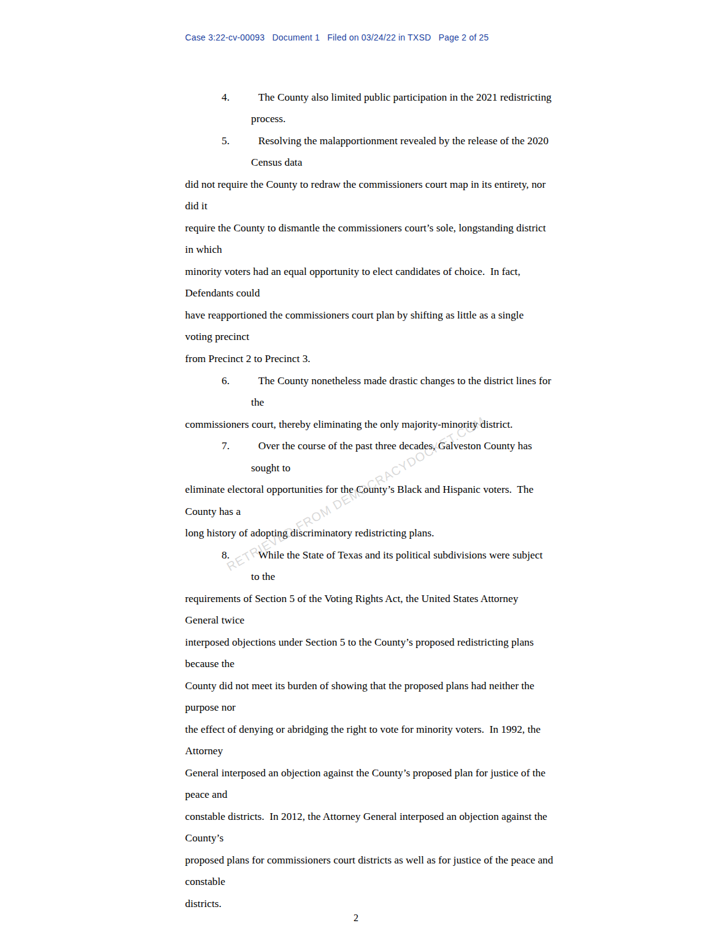Case 3:22-cv-00093 Document 1 Filed on 03/24/22 in TXSD Page 2 of 25
RETRIEVED FROM DEMOCRACYDOCKET.COM
4. The County also limited public participation in the 2021 redistricting process.
5. Resolving the malapportionment revealed by the release of the 2020 Census data
did not require the County to redraw the commissioners court map in its entirety, nor did it
require the County to dismantle the commissioners court’s sole, longstanding district in which
minority voters had an equal opportunity to elect candidates of choice. In fact, Defendants could
have reapportioned the commissioners court plan by shifting as little as a single voting precinct
from Precinct 2 to Precinct 3.
6. The County nonetheless made drastic changes to the district lines for the
commissioners court, thereby eliminating the only majority-minority district.
7. Over the course of the past three decades, Galveston County has sought to
eliminate electoral opportunities for the County’s Black and Hispanic voters. The County has a
long history of adopting discriminatory redistricting plans.
8. While the State of Texas and its political subdivisions were subject to the
requirements of Section 5 of the Voting Rights Act, the United States Attorney General twice
interposed objections under Section 5 to the County’s proposed redistricting plans because the
County did not meet its burden of showing that the proposed plans had neither the purpose nor
the effect of denying or abridging the right to vote for minority voters. In 1992, the Attorney
General interposed an objection against the County’s proposed plan for justice of the peace and
constable districts. In 2012, the Attorney General interposed an objection against the County’s
proposed plans for commissioners court districts as well as for justice of the peace and constable
districts.
2